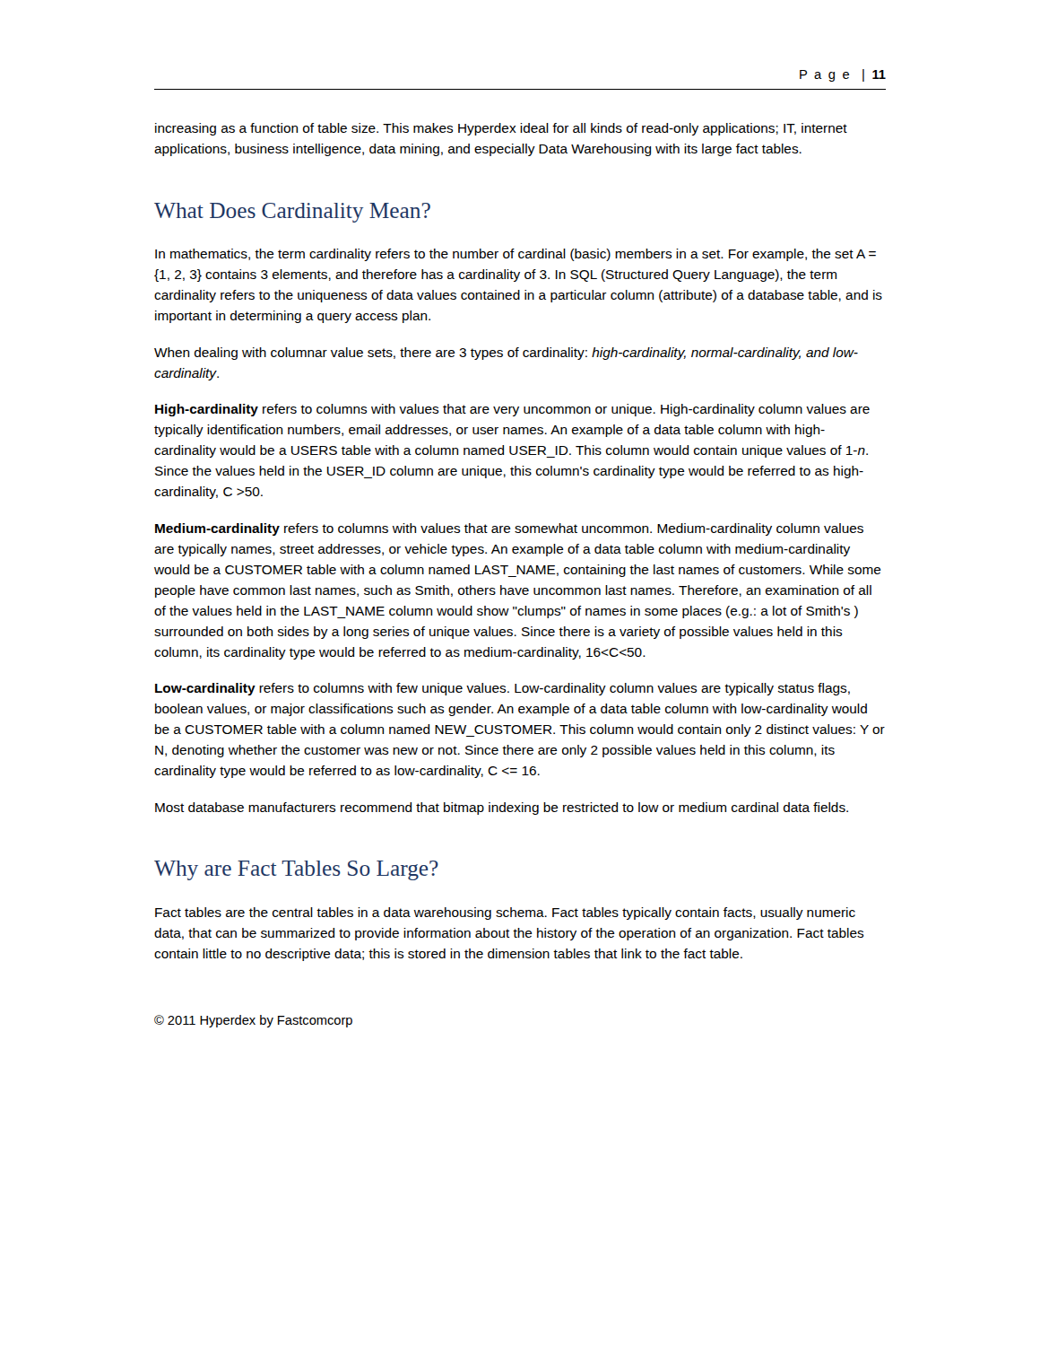P a g e | 11
increasing as a function of table size. This makes Hyperdex ideal for all kinds of read-only applications; IT, internet applications, business intelligence, data mining, and especially Data Warehousing with its large fact tables.
What Does Cardinality Mean?
In mathematics, the term cardinality refers to the number of cardinal (basic) members in a set. For example, the set A = {1, 2, 3} contains 3 elements, and therefore has a cardinality of 3. In SQL (Structured Query Language), the term cardinality refers to the uniqueness of data values contained in a particular column (attribute) of a database table, and is important in determining a query access plan.
When dealing with columnar value sets, there are 3 types of cardinality: high-cardinality, normal-cardinality, and low-cardinality.
High-cardinality refers to columns with values that are very uncommon or unique. High-cardinality column values are typically identification numbers, email addresses, or user names. An example of a data table column with high-cardinality would be a USERS table with a column named USER_ID. This column would contain unique values of 1-n. Since the values held in the USER_ID column are unique, this column's cardinality type would be referred to as high-cardinality, C >50.
Medium-cardinality refers to columns with values that are somewhat uncommon. Medium-cardinality column values are typically names, street addresses, or vehicle types. An example of a data table column with medium-cardinality would be a CUSTOMER table with a column named LAST_NAME, containing the last names of customers. While some people have common last names, such as Smith, others have uncommon last names. Therefore, an examination of all of the values held in the LAST_NAME column would show "clumps" of names in some places (e.g.: a lot of Smith's ) surrounded on both sides by a long series of unique values. Since there is a variety of possible values held in this column, its cardinality type would be referred to as medium-cardinality, 16<C<50.
Low-cardinality refers to columns with few unique values. Low-cardinality column values are typically status flags, boolean values, or major classifications such as gender. An example of a data table column with low-cardinality would be a CUSTOMER table with a column named NEW_CUSTOMER. This column would contain only 2 distinct values: Y or N, denoting whether the customer was new or not. Since there are only 2 possible values held in this column, its cardinality type would be referred to as low-cardinality, C <= 16.
Most database manufacturers recommend that bitmap indexing be restricted to low or medium cardinal data fields.
Why are Fact Tables So Large?
Fact tables are the central tables in a data warehousing schema. Fact tables typically contain facts, usually numeric data, that can be summarized to provide information about the history of the operation of an organization. Fact tables contain little to no descriptive data; this is stored in the dimension tables that link to the fact table.
© 2011 Hyperdex by Fastcomcorp